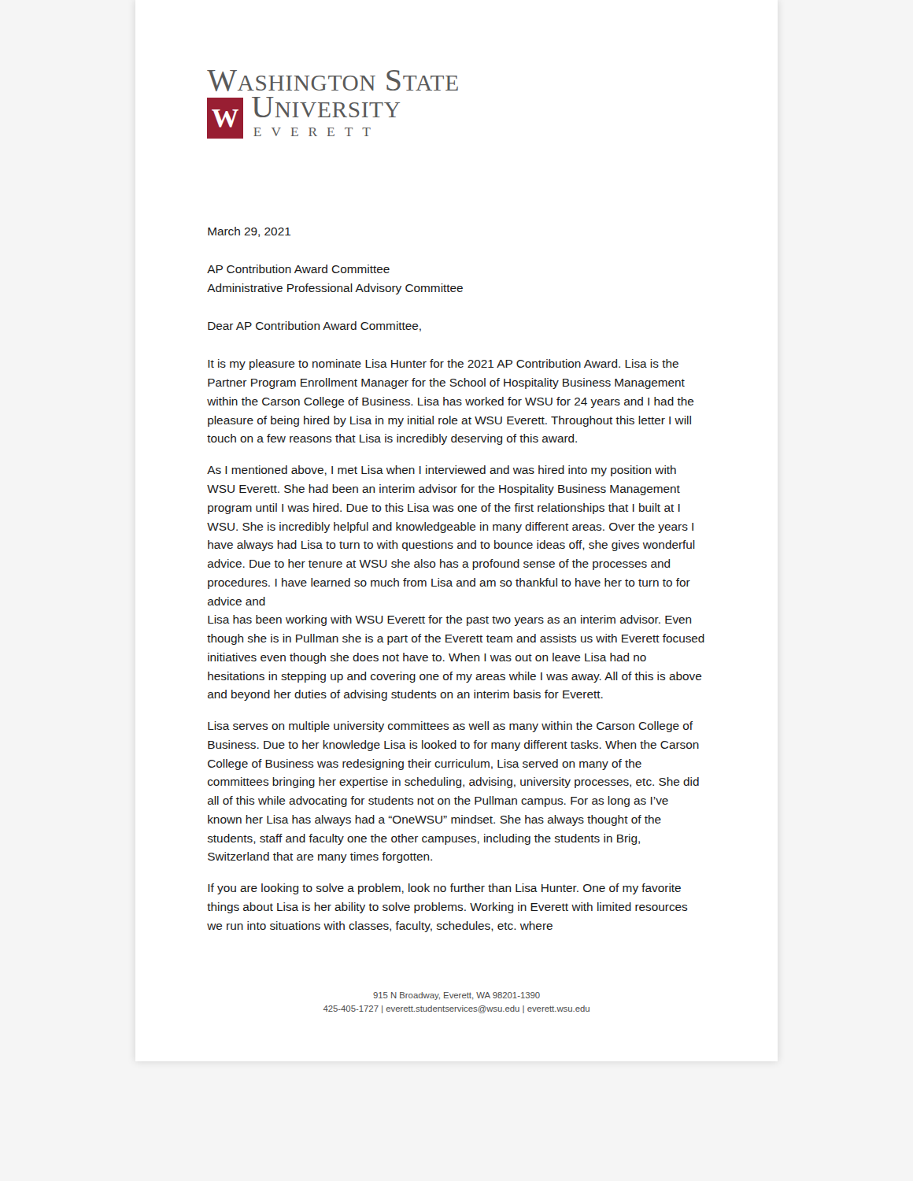WASHINGTON STATE
W
UNIVERSITY EVERETT
March 29, 2021
AP Contribution Award Committee Administrative Professional Advisory Committee
Dear AP Contribution Award Committee,
It is my pleasure to nominate Lisa Hunter for the 2021 AP Contribution Award. Lisa is the Partner Program Enrollment Manager for the School of Hospitality Business Management within the Carson College of Business. Lisa has worked for WSU for 24 years and I had the pleasure of being hired by Lisa in my initial role at WSU Everett. Throughout this letter I will touch on a few reasons that Lisa is incredibly deserving of this award.
As I mentioned above, I met Lisa when I interviewed and was hired into my position with WSU Everett. She had been an interim advisor for the Hospitality Business Management program until I was hired. Due to this Lisa was one of the first relationships that I built at I WSU. She is incredibly helpful and knowledgeable in many different areas. Over the years I have always had Lisa to turn to with questions and to bounce ideas off, she gives wonderful advice. Due to her tenure at WSU she also has a profound sense of the processes and procedures. I have learned so much from Lisa and am so thankful to have her to turn to for advice and
Lisa has been working with WSU Everett for the past two years as an interim advisor. Even though she is in Pullman she is a part of the Everett team and assists us with Everett focused initiatives even though she does not have to. When I was out on leave Lisa had no hesitations in stepping up and covering one of my areas while I was away. All of this is above and beyond her duties of advising students on an interim basis for Everett.
Lisa serves on multiple university committees as well as many within the Carson College of Business. Due to her knowledge Lisa is looked to for many different tasks. When the Carson College of Business was redesigning their curriculum, Lisa served on many of the committees bringing her expertise in scheduling, advising, university processes, etc. She did all of this while advocating for students not on the Pullman campus. For as long as I’ve known her Lisa has always had a “OneWSU” mindset. She has always thought of the students, staff and faculty one the other campuses, including the students in Brig, Switzerland that are many times forgotten.
If you are looking to solve a problem, look no further than Lisa Hunter. One of my favorite things about Lisa is her ability to solve problems. Working in Everett with limited resources we run into situations with classes, faculty, schedules, etc. where
915 N Broadway, Everett, WA 98201-1390
425-405-1727 | everett.studentservices@wsu.edu | everett.wsu.edu